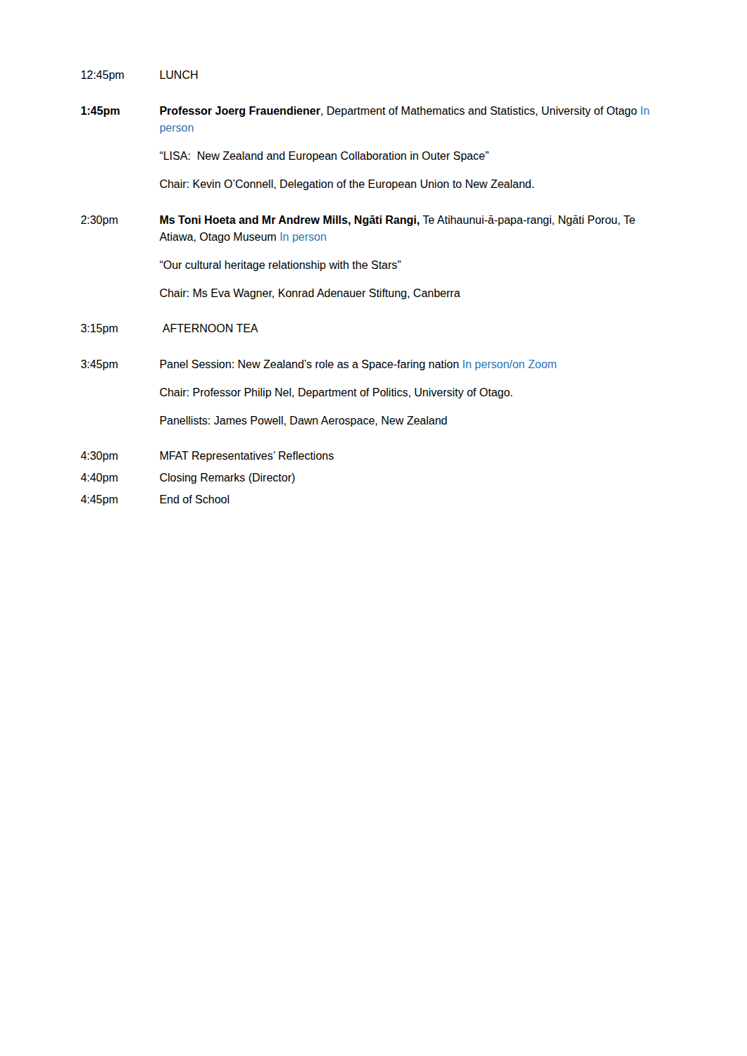| 12:45pm | LUNCH |
| 1:45pm | Professor Joerg Frauendiener , Department of Mathematics and Statistics, University of Otago In person “LISA: New Zealand and European Collaboration in Outer Space” Chair: Kevin O’Connell, Delegation of the European Union to New Zealand. |
| 2:30pm | Ms Toni Hoeta and Mr Andrew Mills, Ngāti Rangi, Te Atihaunui-ā-papa-rangi, Ngāti Porou, Te Atiawa, Otago Museum In person “Our cultural heritage relationship with the Stars” Chair: Ms Eva Wagner, Konrad Adenauer Stiftung, Canberra |
| 3:15pm | AFTERNOON TEA |
| 3:45pm | Panel Session: New Zealand’s role as a Space-faring nation In person/on Zoom Chair: Professor Philip Nel, Department of Politics, University of Otago. Panellists: James Powell, Dawn Aerospace, New Zealand |
| 4:30pm | MFAT Representatives’ Reflections |
| 4:40pm | Closing Remarks (Director) |
| 4:45pm | End of School |